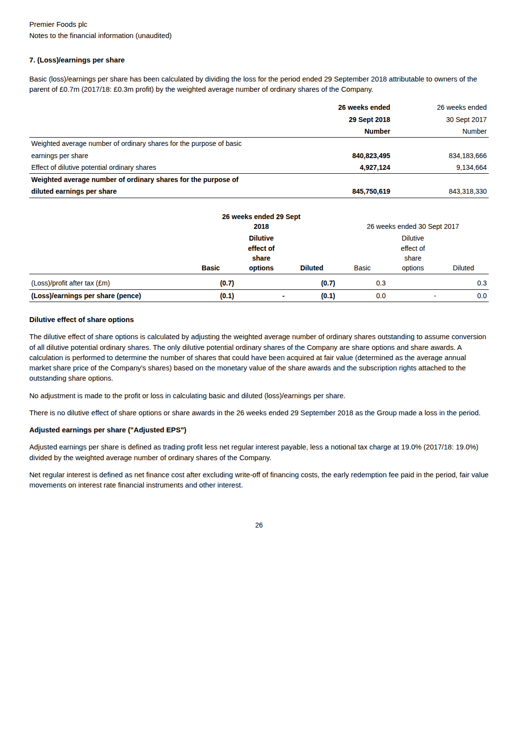Premier Foods plc
Notes to the financial information (unaudited)
7. (Loss)/earnings per share
Basic (loss)/earnings per share has been calculated by dividing the loss for the period ended 29 September 2018 attributable to owners of the parent of £0.7m (2017/18: £0.3m profit) by the weighted average number of ordinary shares of the Company.
| | 26 weeks ended | 26 weeks ended |
| | 29 Sept 2018 | 30 Sept 2017 |
| | Number | Number |
| Weighted average number of ordinary shares for the purpose of basic | | |
| earnings per share | 840,823,495 | 834,183,666 |
| Effect of dilutive potential ordinary shares | 4,927,124 | 9,134,664 |
| Weighted average number of ordinary shares for the purpose of | | |
| diluted earnings per share | 845,750,619 | 843,318,330 |
| | 26 weeks ended 29 Sept 2018 | 26 weeks ended 30 Sept 2017 |
| | Basic | Dilutive effect of share options | Diluted | Basic | Dilutive effect of share options | Diluted |
| (Loss)/profit after tax (£m) | (0.7) | | (0.7) | 0.3 | | 0.3 |
| (Loss)/earnings per share (pence) | (0.1) | - | (0.1) | 0.0 | - | 0.0 |
Dilutive effect of share options
The dilutive effect of share options is calculated by adjusting the weighted average number of ordinary shares outstanding to assume conversion of all dilutive potential ordinary shares. The only dilutive potential ordinary shares of the Company are share options and share awards. A calculation is performed to determine the number of shares that could have been acquired at fair value (determined as the average annual market share price of the Company's shares) based on the monetary value of the share awards and the subscription rights attached to the outstanding share options.
No adjustment is made to the profit or loss in calculating basic and diluted (loss)/earnings per share.
There is no dilutive effect of share options or share awards in the 26 weeks ended 29 September 2018 as the Group made a loss in the period.
Adjusted earnings per share ("Adjusted EPS")
Adjusted earnings per share is defined as trading profit less net regular interest payable, less a notional tax charge at 19.0% (2017/18: 19.0%) divided by the weighted average number of ordinary shares of the Company.
Net regular interest is defined as net finance cost after excluding write-off of financing costs, the early redemption fee paid in the period, fair value movements on interest rate financial instruments and other interest.
26